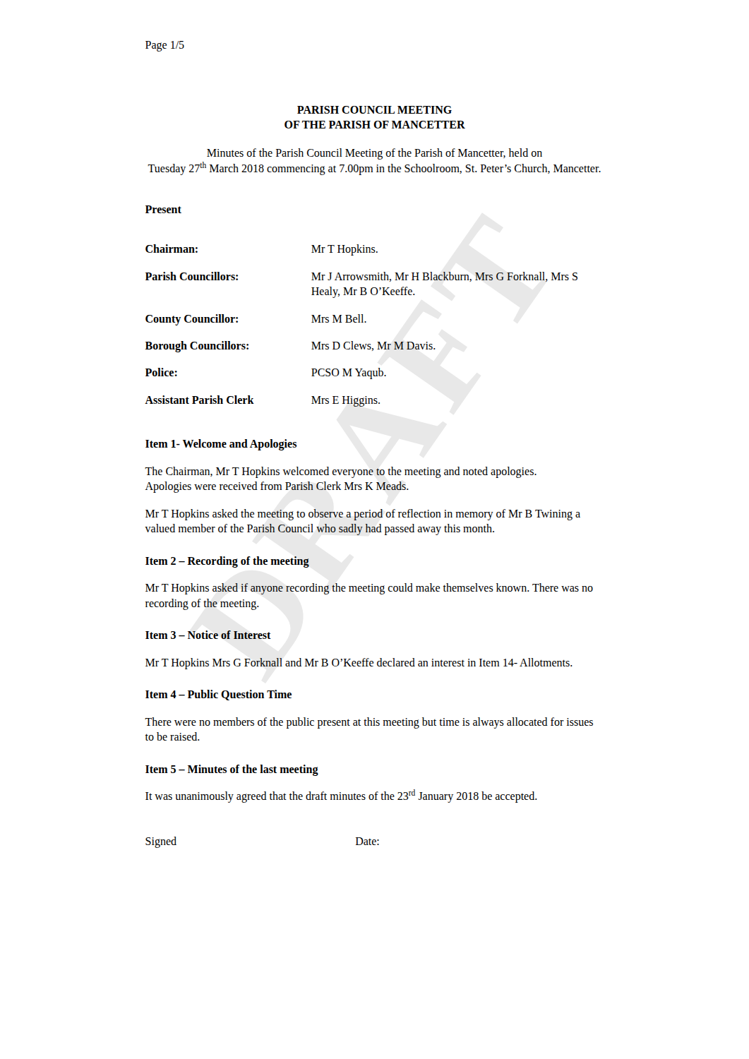DRAFT
Page 1/5
PARISH COUNCIL MEETING
OF THE PARISH OF MANCETTER
Minutes of the Parish Council Meeting of the Parish of Mancetter, held on
Tuesday 27th March 2018 commencing at 7.00pm in the Schoolroom, St. Peter’s Church, Mancetter.
Present
| Chairman: | Mr T Hopkins. |
| Parish Councillors: | Mr J Arrowsmith, Mr H Blackburn, Mrs G Forknall, Mrs S Healy, Mr B O’Keeffe. |
| County Councillor: | Mrs M Bell. |
| Borough Councillors: | Mrs D Clews, Mr M Davis. |
| Police: | PCSO M Yaqub. |
| Assistant Parish Clerk | Mrs E Higgins. |
Item 1- Welcome and Apologies
The Chairman, Mr T Hopkins welcomed everyone to the meeting and noted apologies.
Apologies were received from Parish Clerk Mrs K Meads.
Mr T Hopkins asked the meeting to observe a period of reflection in memory of Mr B Twining a valued member of the Parish Council who sadly had passed away this month.
Item 2 – Recording of the meeting
Mr T Hopkins asked if anyone recording the meeting could make themselves known. There was no recording of the meeting.
Item 3 – Notice of Interest
Mr T Hopkins Mrs G Forknall and Mr B O’Keeffe declared an interest in Item 14- Allotments.
Item 4 – Public Question Time
There were no members of the public present at this meeting but time is always allocated for issues to be raised.
Item 5 – Minutes of the last meeting
It was unanimously agreed that the draft minutes of the 23rd January 2018 be accepted.
Signed
Date: